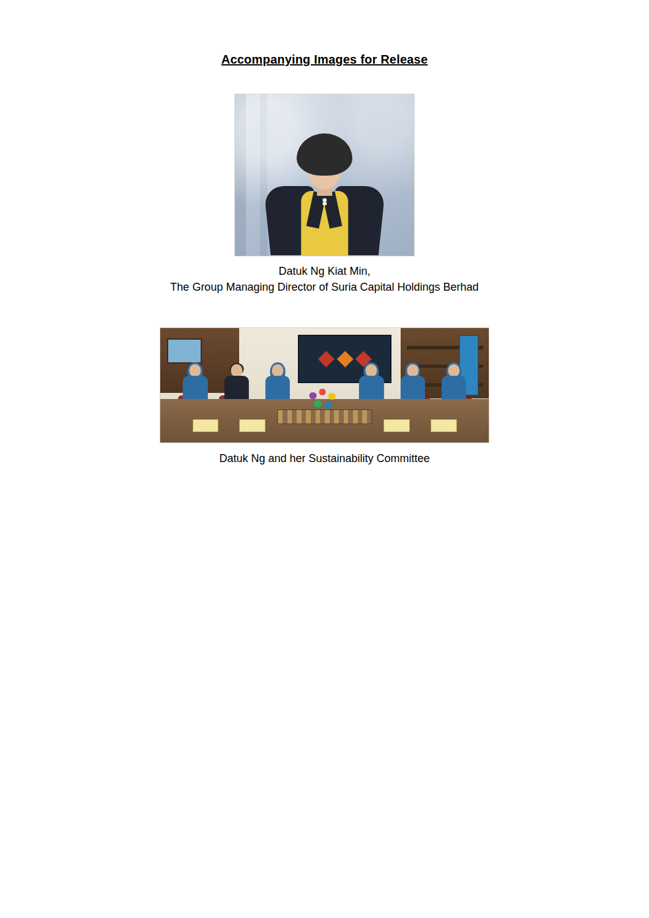Accompanying Images for Release
Datuk Ng Kiat Min,
The Group Managing Director of Suria Capital Holdings Berhad
Datuk Ng and her Sustainability Committee